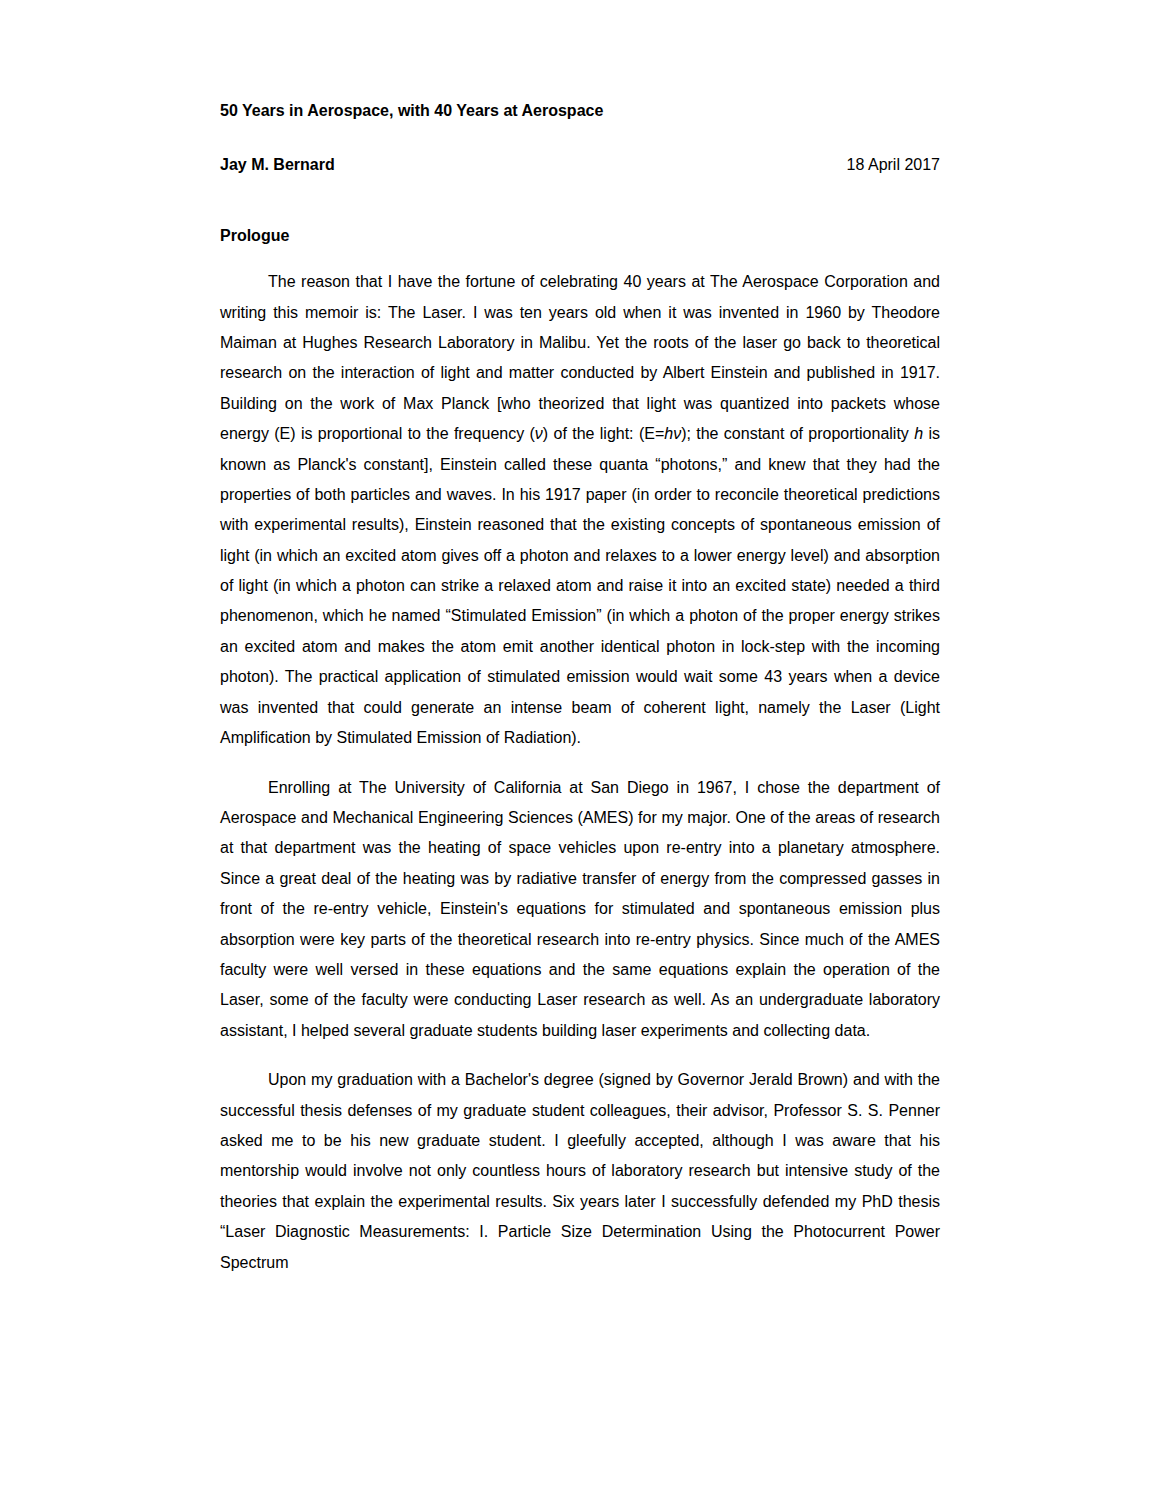50 Years in Aerospace, with 40 Years at Aerospace
Jay M. Bernard 18 April 2017
Prologue
The reason that I have the fortune of celebrating 40 years at The Aerospace Corporation and writing this memoir is: The Laser. I was ten years old when it was invented in 1960 by Theodore Maiman at Hughes Research Laboratory in Malibu. Yet the roots of the laser go back to theoretical research on the interaction of light and matter conducted by Albert Einstein and published in 1917. Building on the work of Max Planck [who theorized that light was quantized into packets whose energy (E) is proportional to the frequency (ν) of the light: (E=hν); the constant of proportionality h is known as Planck's constant], Einstein called these quanta “photons,” and knew that they had the properties of both particles and waves. In his 1917 paper (in order to reconcile theoretical predictions with experimental results), Einstein reasoned that the existing concepts of spontaneous emission of light (in which an excited atom gives off a photon and relaxes to a lower energy level) and absorption of light (in which a photon can strike a relaxed atom and raise it into an excited state) needed a third phenomenon, which he named “Stimulated Emission” (in which a photon of the proper energy strikes an excited atom and makes the atom emit another identical photon in lock-step with the incoming photon). The practical application of stimulated emission would wait some 43 years when a device was invented that could generate an intense beam of coherent light, namely the Laser (Light Amplification by Stimulated Emission of Radiation).
Enrolling at The University of California at San Diego in 1967, I chose the department of Aerospace and Mechanical Engineering Sciences (AMES) for my major. One of the areas of research at that department was the heating of space vehicles upon re-entry into a planetary atmosphere. Since a great deal of the heating was by radiative transfer of energy from the compressed gasses in front of the re-entry vehicle, Einstein's equations for stimulated and spontaneous emission plus absorption were key parts of the theoretical research into re-entry physics. Since much of the AMES faculty were well versed in these equations and the same equations explain the operation of the Laser, some of the faculty were conducting Laser research as well. As an undergraduate laboratory assistant, I helped several graduate students building laser experiments and collecting data.
Upon my graduation with a Bachelor's degree (signed by Governor Jerald Brown) and with the successful thesis defenses of my graduate student colleagues, their advisor, Professor S. S. Penner asked me to be his new graduate student. I gleefully accepted, although I was aware that his mentorship would involve not only countless hours of laboratory research but intensive study of the theories that explain the experimental results. Six years later I successfully defended my PhD thesis “Laser Diagnostic Measurements: I. Particle Size Determination Using the Photocurrent Power Spectrum